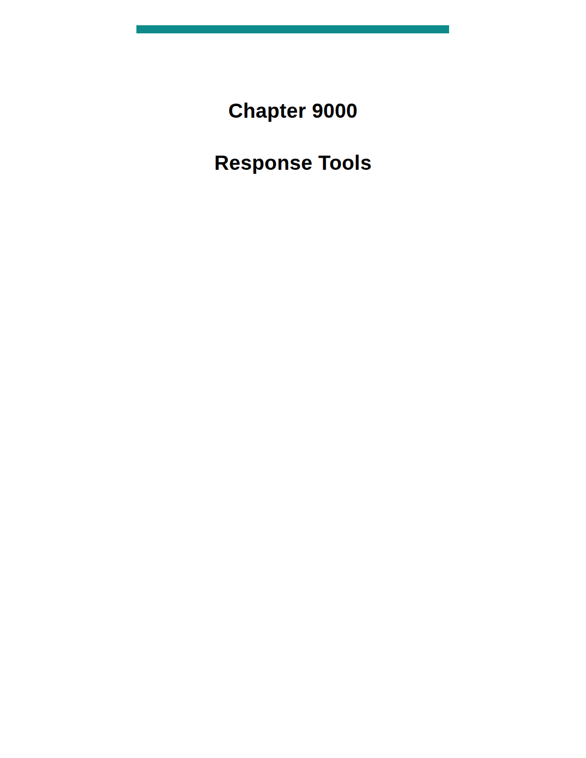Chapter 9000 Response Tools